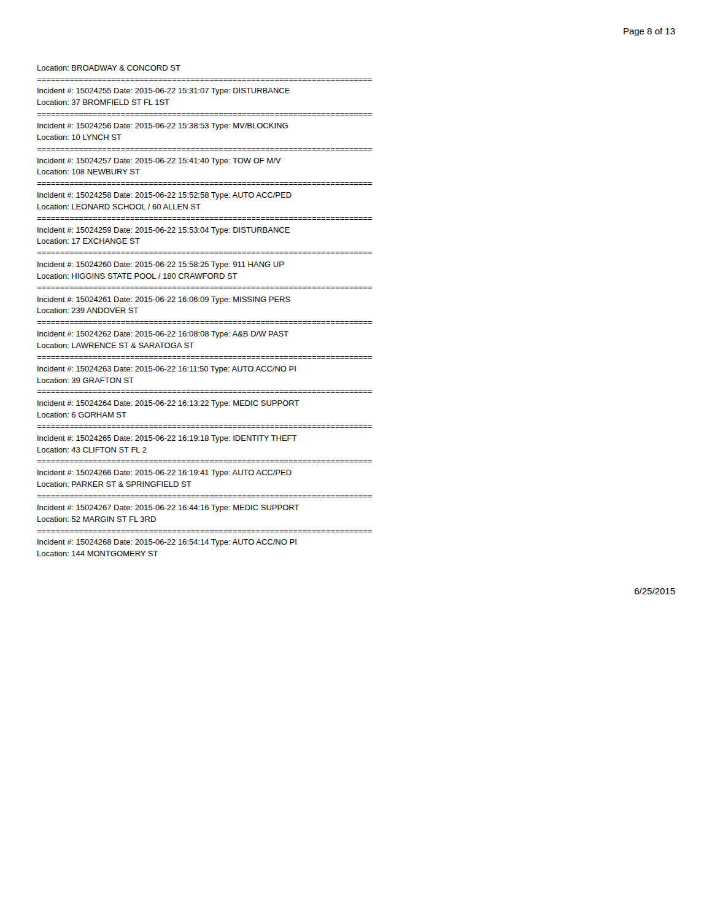Page 8 of 13
Location: BROADWAY & CONCORD ST ======================================================================== Incident #: 15024255 Date: 2015-06-22 15:31:07 Type: DISTURBANCE Location: 37 BROMFIELD ST FL 1ST ======================================================================== Incident #: 15024256 Date: 2015-06-22 15:38:53 Type: MV/BLOCKING Location: 10 LYNCH ST ======================================================================== Incident #: 15024257 Date: 2015-06-22 15:41:40 Type: TOW OF M/V Location: 108 NEWBURY ST ======================================================================== Incident #: 15024258 Date: 2015-06-22 15:52:58 Type: AUTO ACC/PED Location: LEONARD SCHOOL / 60 ALLEN ST ======================================================================== Incident #: 15024259 Date: 2015-06-22 15:53:04 Type: DISTURBANCE Location: 17 EXCHANGE ST ======================================================================== Incident #: 15024260 Date: 2015-06-22 15:58:25 Type: 911 HANG UP Location: HIGGINS STATE POOL / 180 CRAWFORD ST ======================================================================== Incident #: 15024261 Date: 2015-06-22 16:06:09 Type: MISSING PERS Location: 239 ANDOVER ST ======================================================================== Incident #: 15024262 Date: 2015-06-22 16:08:08 Type: A&B D/W PAST Location: LAWRENCE ST & SARATOGA ST ======================================================================== Incident #: 15024263 Date: 2015-06-22 16:11:50 Type: AUTO ACC/NO PI Location: 39 GRAFTON ST ======================================================================== Incident #: 15024264 Date: 2015-06-22 16:13:22 Type: MEDIC SUPPORT Location: 6 GORHAM ST ======================================================================== Incident #: 15024265 Date: 2015-06-22 16:19:18 Type: IDENTITY THEFT Location: 43 CLIFTON ST FL 2 ======================================================================== Incident #: 15024266 Date: 2015-06-22 16:19:41 Type: AUTO ACC/PED Location: PARKER ST & SPRINGFIELD ST ======================================================================== Incident #: 15024267 Date: 2015-06-22 16:44:16 Type: MEDIC SUPPORT Location: 52 MARGIN ST FL 3RD ======================================================================== Incident #: 15024268 Date: 2015-06-22 16:54:14 Type: AUTO ACC/NO PI Location: 144 MONTGOMERY ST
6/25/2015